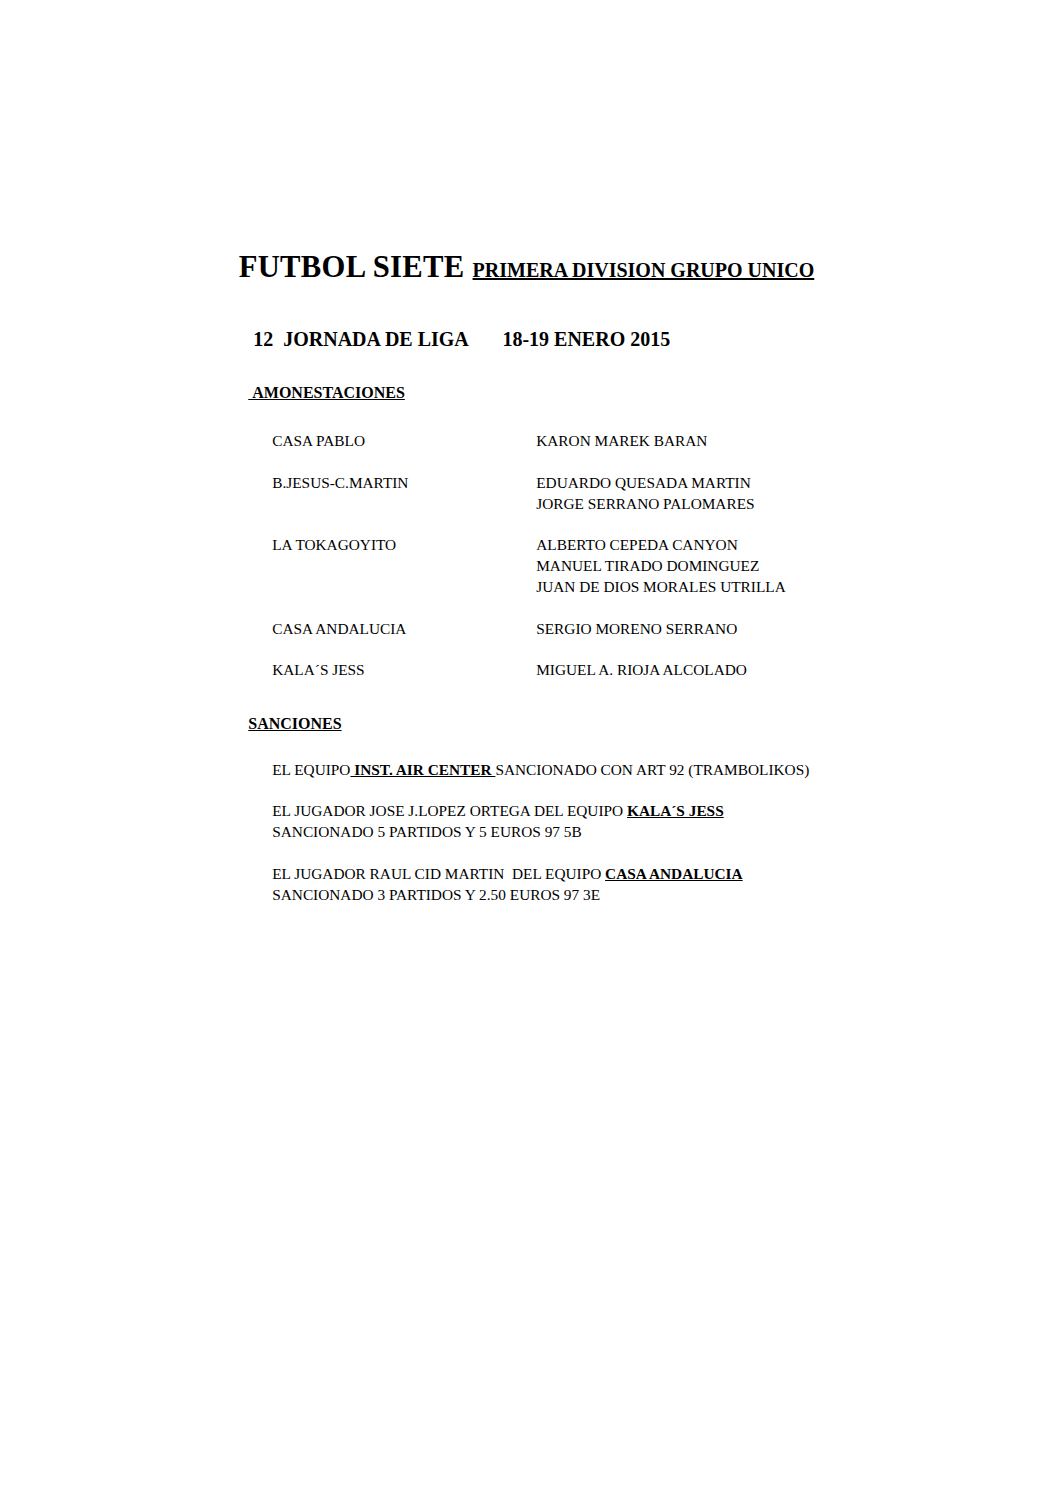FUTBOL SIETE PRIMERA DIVISION GRUPO UNICO
12 JORNADA DE LIGA 18-19 ENERO 2015
AMONESTACIONES
| CASA PABLO | KARON MAREK BARAN |
| B.JESUS-C.MARTIN | EDUARDO QUESADA MARTIN JORGE SERRANO PALOMARES |
| LA TOKAGOYITO | ALBERTO CEPEDA CANYON MANUEL TIRADO DOMINGUEZ JUAN DE DIOS MORALES UTRILLA |
| CASA ANDALUCIA | SERGIO MORENO SERRANO |
| KALA´S JESS | MIGUEL A. RIOJA ALCOLADO |
SANCIONES
EL EQUIPO INST. AIR CENTER SANCIONADO CON ART 92 (TRAMBOLIKOS)
EL JUGADOR JOSE J.LOPEZ ORTEGA DEL EQUIPO KALA´S JESS
SANCIONADO 5 PARTIDOS Y 5 EUROS 97 5B
EL JUGADOR RAUL CID MARTIN DEL EQUIPO CASA ANDALUCIA
SANCIONADO 3 PARTIDOS Y 2.50 EUROS 97 3E